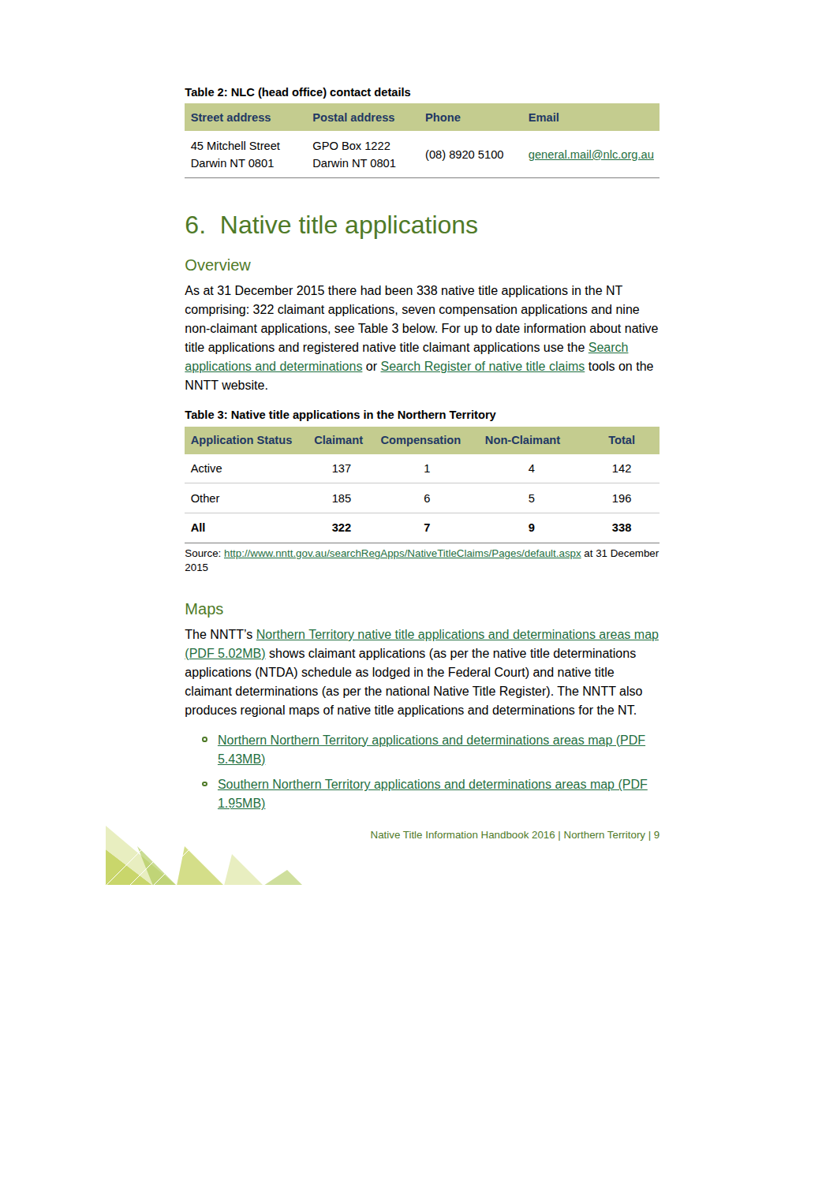Table 2: NLC (head office) contact details
| Street address | Postal address | Phone | Email |
| --- | --- | --- | --- |
| 45 Mitchell Street Darwin NT 0801 | GPO Box 1222 Darwin NT 0801 | (08) 8920 5100 | general.mail@nlc.org.au |
6. Native title applications
Overview
As at 31 December 2015 there had been 338 native title applications in the NT comprising: 322 claimant applications, seven compensation applications and nine non-claimant applications, see Table 3 below. For up to date information about native title applications and registered native title claimant applications use the Search applications and determinations or Search Register of native title claims tools on the NNTT website.
Table 3: Native title applications in the Northern Territory
| Application Status | Claimant | Compensation | Non-Claimant | Total |
| --- | --- | --- | --- | --- |
| Active | 137 | 1 | 4 | 142 |
| Other | 185 | 6 | 5 | 196 |
| All | 322 | 7 | 9 | 338 |
Source: http://www.nntt.gov.au/searchRegApps/NativeTitleClaims/Pages/default.aspx at 31 December 2015
Maps
The NNTT’s Northern Territory native title applications and determinations areas map (PDF 5.02MB) shows claimant applications (as per the native title determinations applications (NTDA) schedule as lodged in the Federal Court) and native title claimant determinations (as per the national Native Title Register). The NNTT also produces regional maps of native title applications and determinations for the NT.
Northern Northern Territory applications and determinations areas map (PDF 5.43MB)
Southern Northern Territory applications and determinations areas map (PDF 1.95MB)
Native Title Information Handbook 2016 | Northern Territory | 9